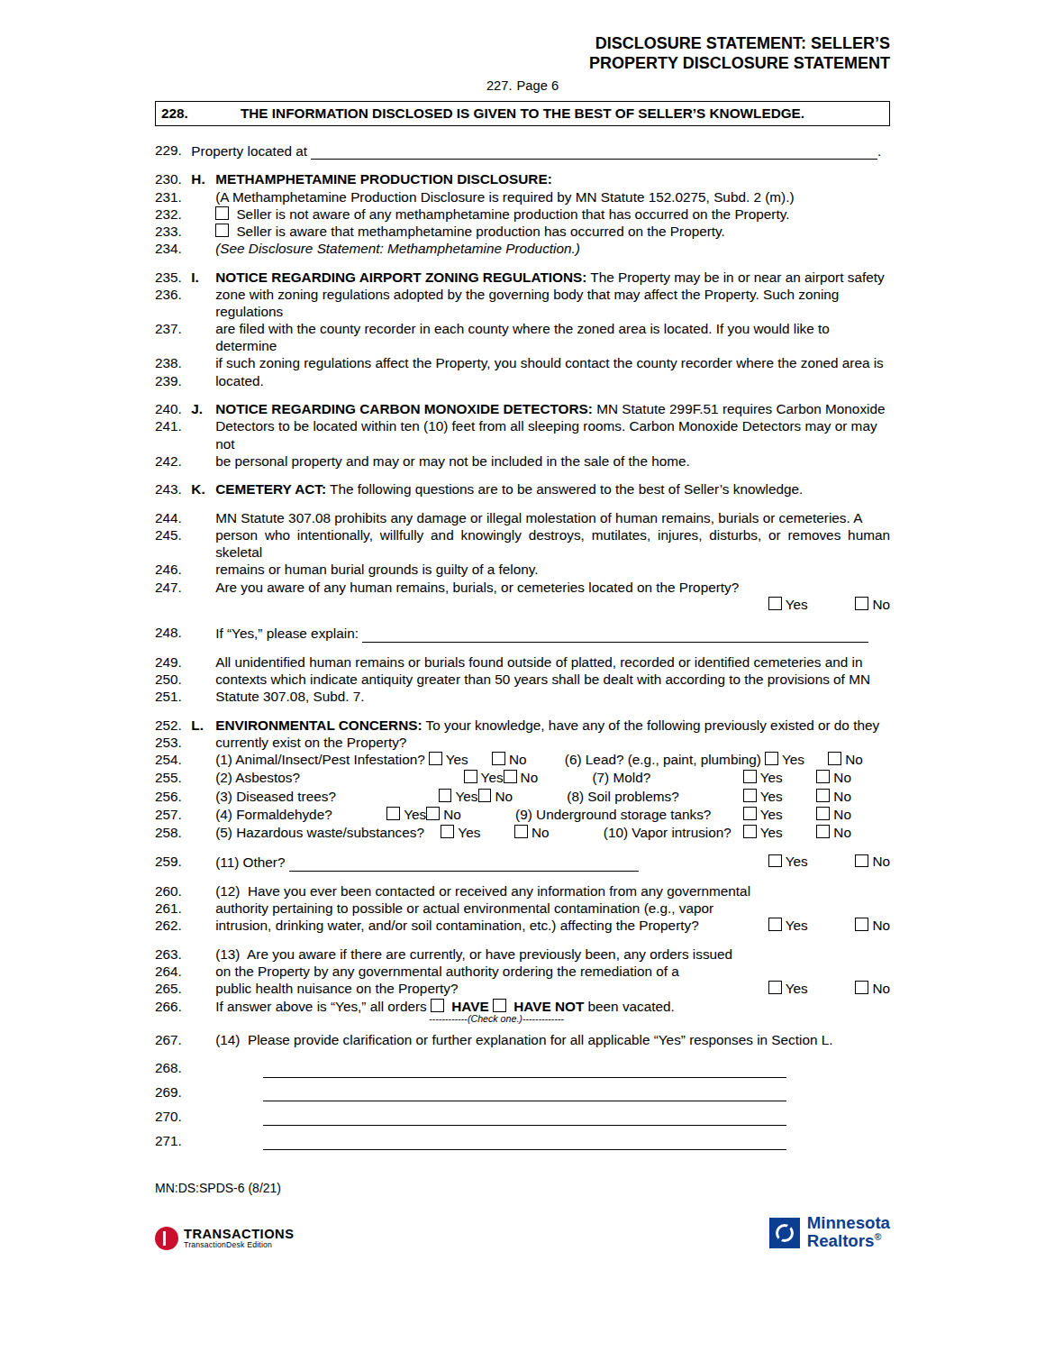DISCLOSURE STATEMENT: SELLER’S
PROPERTY DISCLOSURE STATEMENT
227. Page 6
228. THE INFORMATION DISCLOSED IS GIVEN TO THE BEST OF SELLER’S KNOWLEDGE.
| 229. | Property located at . |
| 230. | H. | METHAMPHETAMINE PRODUCTION DISCLOSURE: |
| 231. | | (A Methamphetamine Production Disclosure is required by MN Statute 152.0275, Subd. 2 (m).) |
| 232. | | Seller is not aware of any methamphetamine production that has occurred on the Property. |
| 233. | | Seller is aware that methamphetamine production has occurred on the Property. |
| 234. | | (See Disclosure Statement: Methamphetamine Production.) |
| 235. | I. | NOTICE REGARDING AIRPORT ZONING REGULATIONS: The Property may be in or near an airport safety |
| 236. | | zone with zoning regulations adopted by the governing body that may affect the Property. Such zoning regulations |
| 237. | | are filed with the county recorder in each county where the zoned area is located. If you would like to determine |
| 238. | | if such zoning regulations affect the Property, you should contact the county recorder where the zoned area is |
| 239. | | located. |
| 240. | J. | NOTICE REGARDING CARBON MONOXIDE DETECTORS: MN Statute 299F.51 requires Carbon Monoxide |
| 241. | | Detectors to be located within ten (10) feet from all sleeping rooms. Carbon Monoxide Detectors may or may not |
| 242. | | be personal property and may or may not be included in the sale of the home. |
| 243. | K. | CEMETERY ACT: The following questions are to be answered to the best of Seller’s knowledge. |
| 244. | | MN Statute 307.08 prohibits any damage or illegal molestation of human remains, burials or cemeteries. A |
| 245. | | person who intentionally, willfully and knowingly destroys, mutilates, injures, disturbs, or removes human skeletal |
| 246. | | remains or human burial grounds is guilty of a felony. |
| 247. | | Are you aware of any human remains, burials, or cemeteries located on the Property? Yes No |
| 248. | | If “Yes,” please explain: |
| 249. | | All unidentified human remains or burials found outside of platted, recorded or identified cemeteries and in |
| 250. | | contexts which indicate antiquity greater than 50 years shall be dealt with according to the provisions of MN |
| 251. | | Statute 307.08, Subd. 7. |
| 252. | L. | ENVIRONMENTAL CONCERNS: To your knowledge, have any of the following previously existed or do they |
| 253. | | currently exist on the Property? |
| 254. | | / (1) Animal/Insect/Pest Infestation? / Yes / No / / (6) Lead? (e.g., paint, plumbing) / Yes / No / |
| 255. | | / (2) Asbestos? / Yes / No / / (7) Mold? / Yes / No / |
| 256. | | / (3) Diseased trees? / Yes / No / / (8) Soil problems? / Yes / No / |
| 257. | | / (4) Formaldehyde? / Yes / No / / (9) Underground storage tanks? / Yes / No / |
| 258. | | / (5) Hazardous waste/substances? / Yes / No / / (10) Vapor intrusion? / Yes / No / |
| 259. | | (11) Other? Yes No |
| 260. | | (12) Have you ever been contacted or received any information from any governmental |
| 261. | | authority pertaining to possible or actual environmental contamination (e.g., vapor |
| 262. | | intrusion, drinking water, and/or soil contamination, etc.) affecting the Property? Yes No |
| 263. | | (13) Are you aware if there are currently, or have previously been, any orders issued |
| 264. | | on the Property by any governmental authority ordering the remediation of a |
| 265. | | public health nuisance on the Property? Yes No |
| 266. | | If answer above is “Yes,” all orders HAVE HAVE NOT been vacated. ------------ (Check one.) ------------- |
| 267. | | (14) Please provide clarification or further explanation for all applicable “Yes” responses in Section L. |
| 268. | | |
| 269. | | |
| 270. | | |
| 271. | | |
MN:DS:SPDS-6 (8/21)
TRANSACTIONS
TransactionDesk Edition
Minnesota
Realtors®